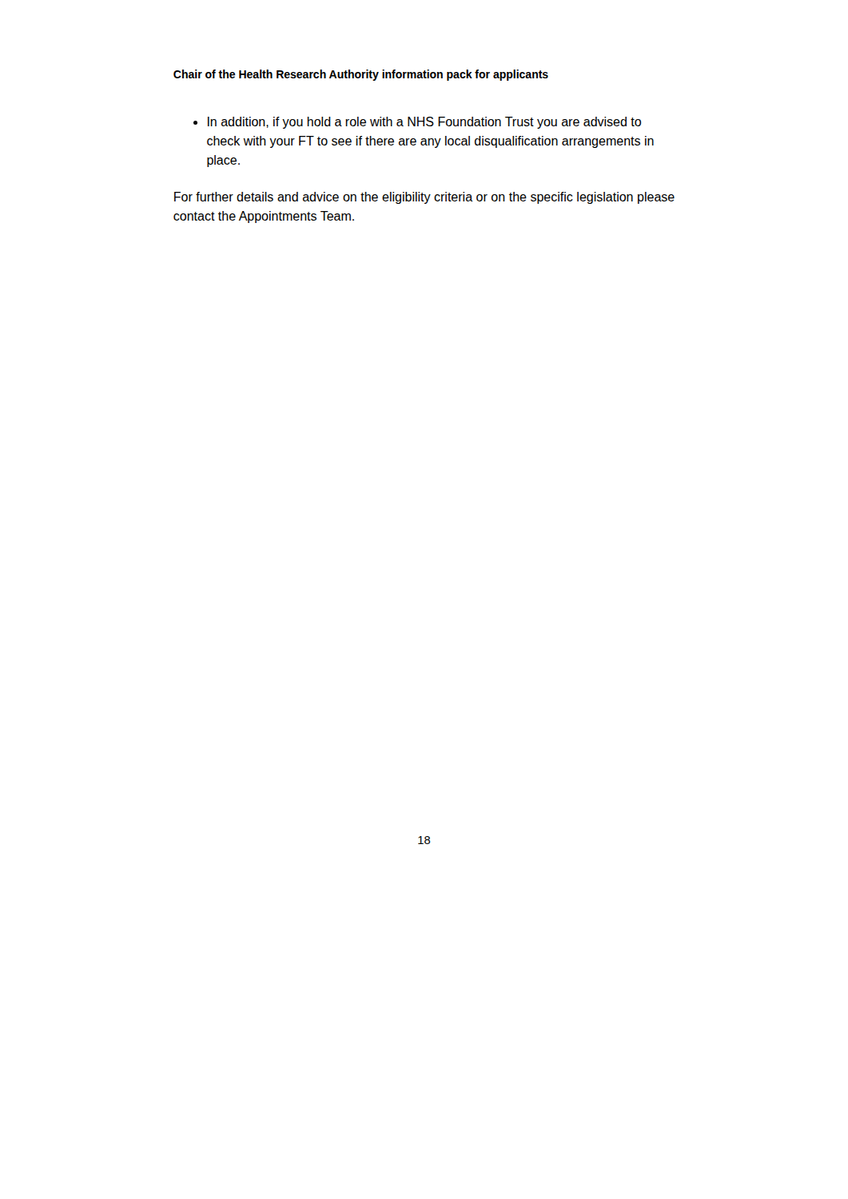Chair of the Health Research Authority information pack for applicants
In addition, if you hold a role with a NHS Foundation Trust you are advised to check with your FT to see if there are any local disqualification arrangements in place.
For further details and advice on the eligibility criteria or on the specific legislation please contact the Appointments Team.
18